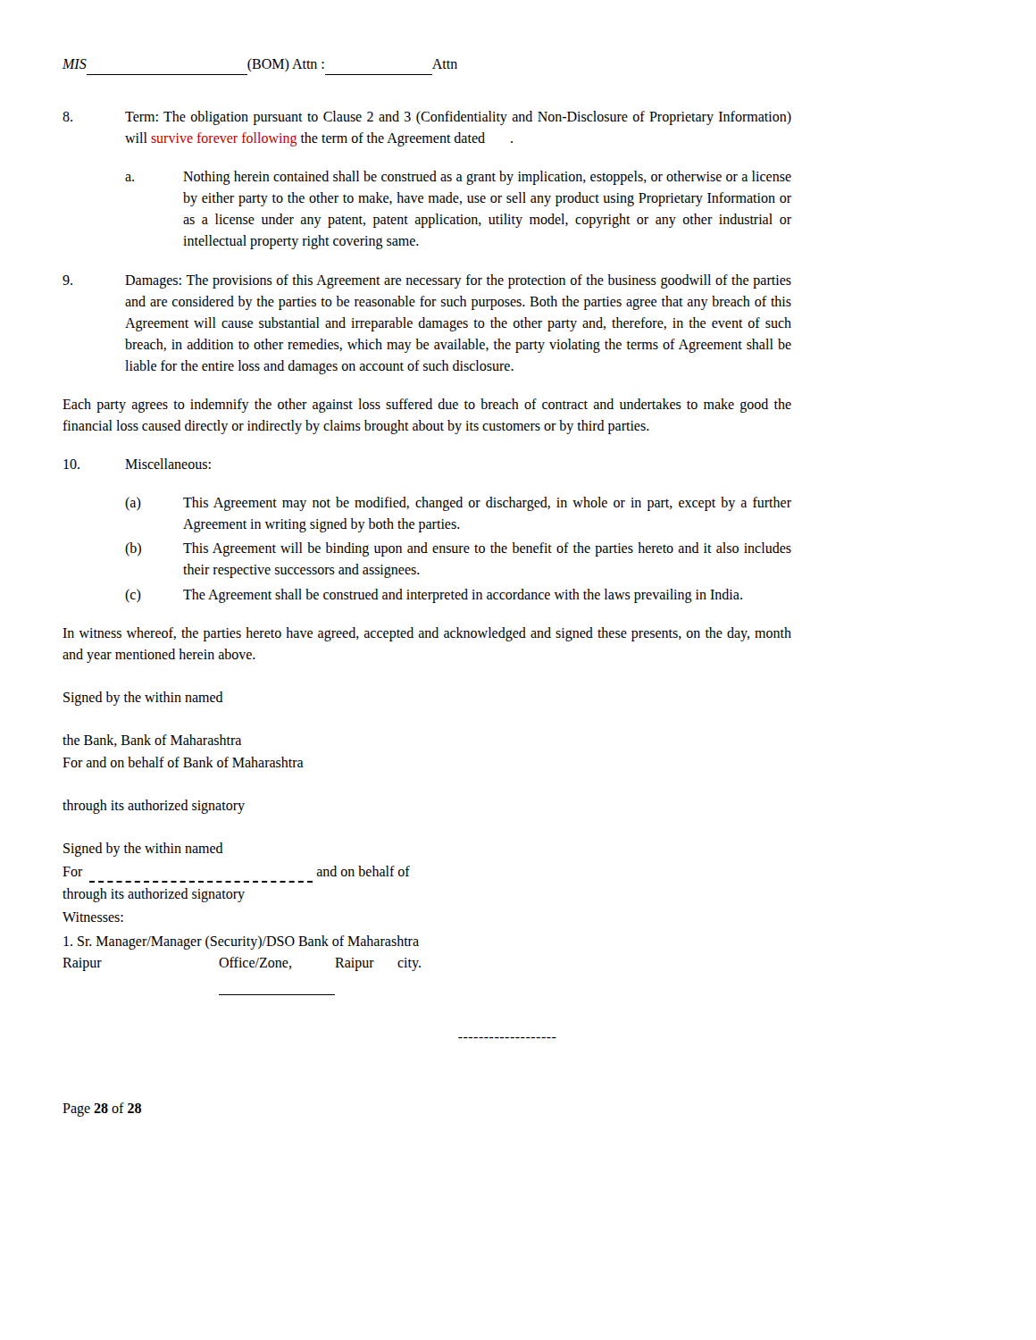MIS (BOM) Attn : Attn
8.
Term: The obligation pursuant to Clause 2 and 3 (Confidentiality and Non-Disclosure of Proprietary Information) will survive forever following the term of the Agreement dated .
a.
Nothing herein contained shall be construed as a grant by implication, estoppels, or otherwise or a license by either party to the other to make, have made, use or sell any product using Proprietary Information or as a license under any patent, patent application, utility model, copyright or any other industrial or intellectual property right covering same.
9.
Damages: The provisions of this Agreement are necessary for the protection of the business goodwill of the parties and are considered by the parties to be reasonable for such purposes. Both the parties agree that any breach of this Agreement will cause substantial and irreparable damages to the other party and, therefore, in the event of such breach, in addition to other remedies, which may be available, the party violating the terms of Agreement shall be liable for the entire loss and damages on account of such disclosure.
Each party agrees to indemnify the other against loss suffered due to breach of contract and undertakes to make good the financial loss caused directly or indirectly by claims brought about by its customers or by third parties.
10.
Miscellaneous:
(a)
This Agreement may not be modified, changed or discharged, in whole or in part, except by a further Agreement in writing signed by both the parties.
(b)
This Agreement will be binding upon and ensure to the benefit of the parties hereto and it also includes their respective successors and assignees.
(c)
The Agreement shall be construed and interpreted in accordance with the laws prevailing in India.
In witness whereof, the parties hereto have agreed, accepted and acknowledged and signed these presents, on the day, month and year mentioned herein above.
Signed by the within named
the Bank, Bank of Maharashtra
For and on behalf of Bank of Maharashtra
through its authorized signatory
Signed by the within named
For and on behalf of
through its authorized signatory
Witnesses:
1. Sr. Manager/Manager (Security)/DSO Bank of Maharashtra
Raipur
Office/Zone,
Raipur
city.
-------------------
Page 28 of 28